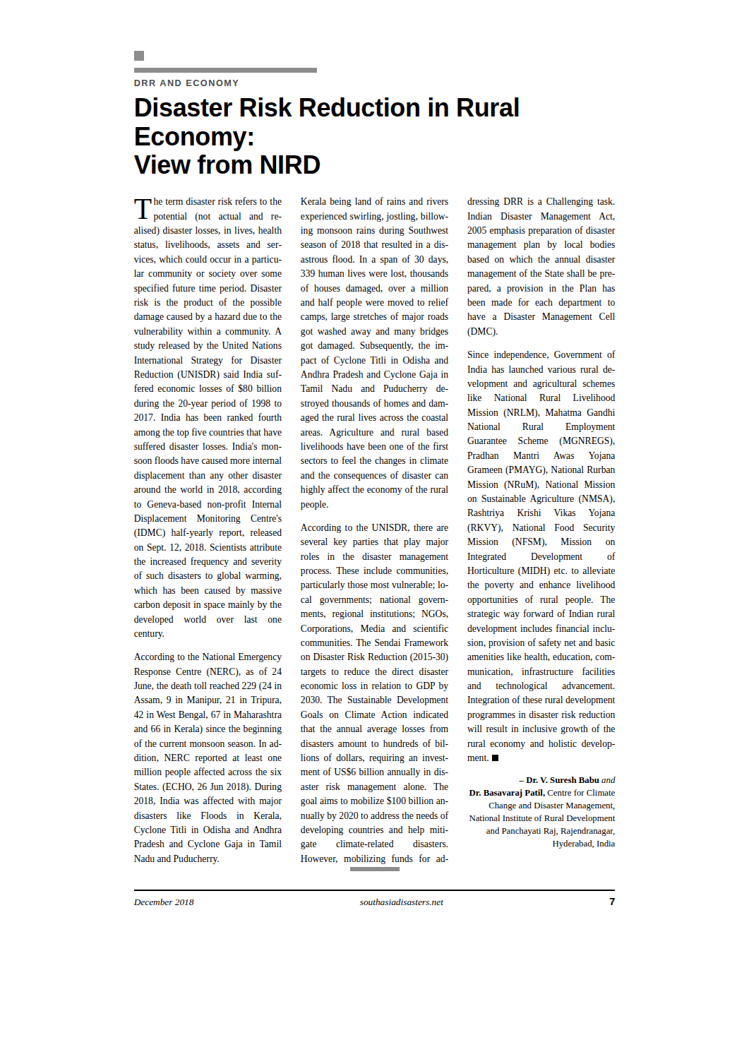DRR AND ECONOMY
Disaster Risk Reduction in Rural Economy:
View from NIRD
The term disaster risk refers to the potential (not actual and realised) disaster losses, in lives, health status, livelihoods, assets and services, which could occur in a particular community or society over some specified future time period. Disaster risk is the product of the possible damage caused by a hazard due to the vulnerability within a community. A study released by the United Nations International Strategy for Disaster Reduction (UNISDR) said India suffered economic losses of $80 billion during the 20-year period of 1998 to 2017. India has been ranked fourth among the top five countries that have suffered disaster losses. India's monsoon floods have caused more internal displacement than any other disaster around the world in 2018, according to Geneva-based non-profit Internal Displacement Monitoring Centre's (IDMC) half-yearly report, released on Sept. 12, 2018. Scientists attribute the increased frequency and severity of such disasters to global warming, which has been caused by massive carbon deposit in space mainly by the developed world over last one century.
According to the National Emergency Response Centre (NERC), as of 24 June, the death toll reached 229 (24 in Assam, 9 in Manipur, 21 in Tripura, 42 in West Bengal, 67 in Maharashtra and 66 in Kerala) since the beginning of the current monsoon season. In addition, NERC reported at least one million people affected across the six States. (ECHO, 26 Jun 2018). During 2018, India was affected with major disasters like Floods in Kerala, Cyclone Titli in Odisha and Andhra Pradesh and Cyclone Gaja in Tamil Nadu and Puducherry.
Kerala being land of rains and rivers experienced swirling, jostling, billowing monsoon rains during Southwest season of 2018 that resulted in a disastrous flood. In a span of 30 days, 339 human lives were lost, thousands of houses damaged, over a million and half people were moved to relief camps, large stretches of major roads got washed away and many bridges got damaged. Subsequently, the impact of Cyclone Titli in Odisha and Andhra Pradesh and Cyclone Gaja in Tamil Nadu and Puducherry destroyed thousands of homes and damaged the rural lives across the coastal areas. Agriculture and rural based livelihoods have been one of the first sectors to feel the changes in climate and the consequences of disaster can highly affect the economy of the rural people.
According to the UNISDR, there are several key parties that play major roles in the disaster management process. These include communities, particularly those most vulnerable; local governments; national governments, regional institutions; NGOs, Corporations, Media and scientific communities. The Sendai Framework on Disaster Risk Reduction (2015-30) targets to reduce the direct disaster economic loss in relation to GDP by 2030. The Sustainable Development Goals on Climate Action indicated that the annual average losses from disasters amount to hundreds of billions of dollars, requiring an investment of US$6 billion annually in disaster risk management alone. The goal aims to mobilize $100 billion annually by 2020 to address the needs of developing countries and help mitigate climate-related disasters. However, mobilizing funds for addressing DRR is a Challenging task. Indian Disaster Management Act, 2005 emphasis preparation of disaster management plan by local bodies based on which the annual disaster management of the State shall be prepared, a provision in the Plan has been made for each department to have a Disaster Management Cell (DMC).
Since independence, Government of India has launched various rural development and agricultural schemes like National Rural Livelihood Mission (NRLM), Mahatma Gandhi National Rural Employment Guarantee Scheme (MGNREGS), Pradhan Mantri Awas Yojana Grameen (PMAYG), National Rurban Mission (NRuM), National Mission on Sustainable Agriculture (NMSA), Rashtriya Krishi Vikas Yojana (RKVY), National Food Security Mission (NFSM), Mission on Integrated Development of Horticulture (MIDH) etc. to alleviate the poverty and enhance livelihood opportunities of rural people. The strategic way forward of Indian rural development includes financial inclusion, provision of safety net and basic amenities like health, education, communication, infrastructure facilities and technological advancement. Integration of these rural development programmes in disaster risk reduction will result in inclusive growth of the rural economy and holistic development.
– Dr. V. Suresh Babu and
Dr. Basavaraj Patil, Centre for Climate Change and Disaster Management, National Institute of Rural Development and Panchayati Raj, Rajendranagar, Hyderabad, India
December 2018
southasiadisasters.net
7